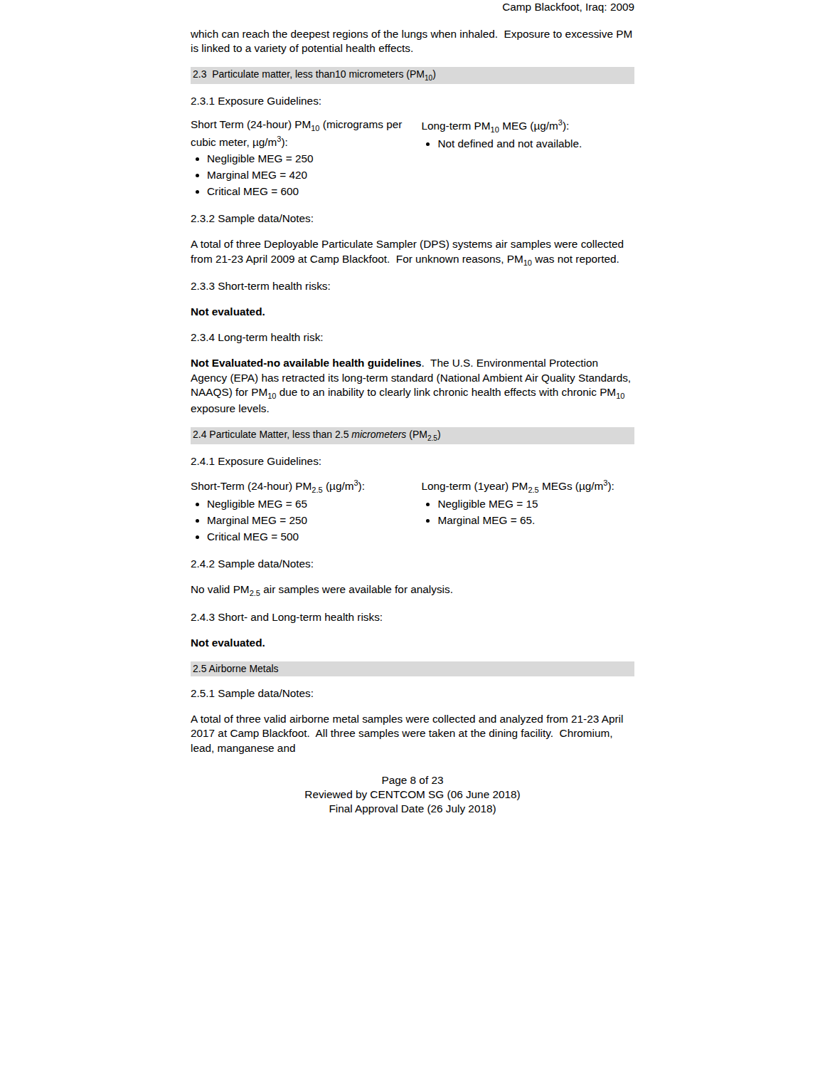Camp Blackfoot, Iraq: 2009
which can reach the deepest regions of the lungs when inhaled. Exposure to excessive PM is linked to a variety of potential health effects.
2.3 Particulate matter, less than10 micrometers (PM10)
2.3.1 Exposure Guidelines:
| Short Term (24-hour) PM 10 (micrograms per cubic meter, µg/m 3 ): Negligible MEG = 250 Marginal MEG = 420 Critical MEG = 600 | Long-term PM 10 MEG (µg/m 3 ): Not defined and not available. |
2.3.2 Sample data/Notes:
A total of three Deployable Particulate Sampler (DPS) systems air samples were collected from 21-23 April 2009 at Camp Blackfoot. For unknown reasons, PM10 was not reported.
2.3.3 Short-term health risks:
Not evaluated.
2.3.4 Long-term health risk:
Not Evaluated-no available health guidelines. The U.S. Environmental Protection Agency (EPA) has retracted its long-term standard (National Ambient Air Quality Standards, NAAQS) for PM10 due to an inability to clearly link chronic health effects with chronic PM10 exposure levels.
2.4 Particulate Matter, less than 2.5 micrometers (PM2.5)
2.4.1 Exposure Guidelines:
| Short-Term (24-hour) PM 2.5 (µg/m 3 ): Negligible MEG = 65 Marginal MEG = 250 Critical MEG = 500 | Long-term (1year) PM 2.5 MEGs (µg/m 3 ): Negligible MEG = 15 Marginal MEG = 65. |
2.4.2 Sample data/Notes:
No valid PM2.5 air samples were available for analysis.
2.4.3 Short- and Long-term health risks:
Not evaluated.
2.5 Airborne Metals
2.5.1 Sample data/Notes:
A total of three valid airborne metal samples were collected and analyzed from 21-23 April 2017 at Camp Blackfoot. All three samples were taken at the dining facility. Chromium, lead, manganese and
Page 8 of 23
Reviewed by CENTCOM SG (06 June 2018)
Final Approval Date (26 July 2018)